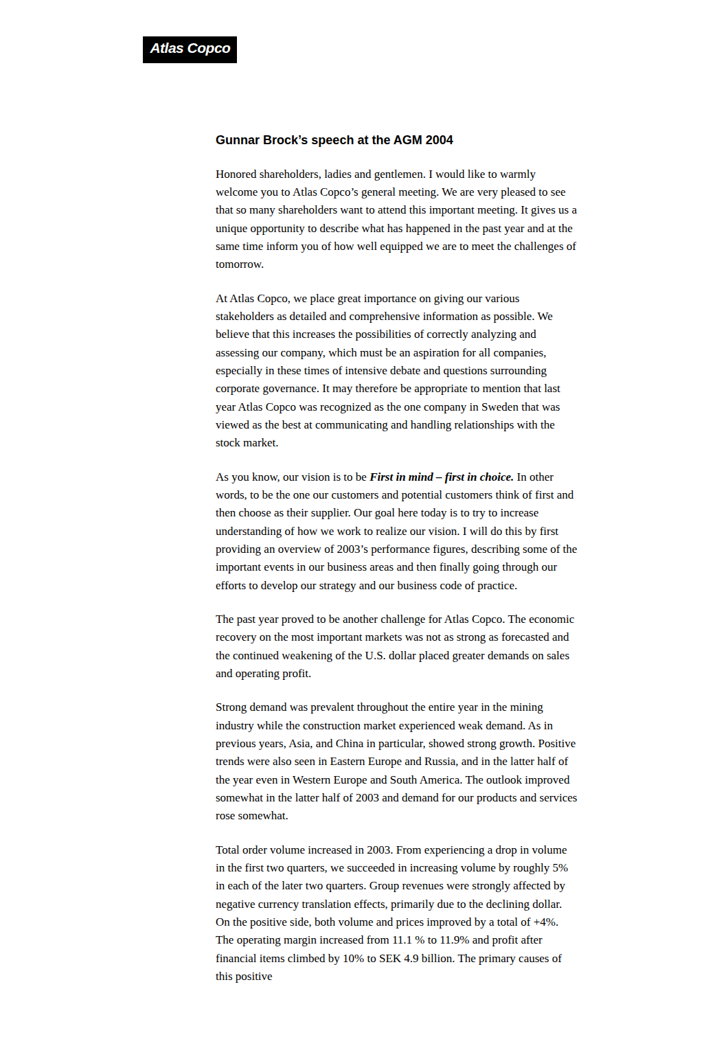Atlas Copco
Gunnar Brock’s speech at the AGM 2004
Honored shareholders, ladies and gentlemen. I would like to warmly welcome you to Atlas Copco’s general meeting. We are very pleased to see that so many shareholders want to attend this important meeting. It gives us a unique opportunity to describe what has happened in the past year and at the same time inform you of how well equipped we are to meet the challenges of tomorrow.
At Atlas Copco, we place great importance on giving our various stakeholders as detailed and comprehensive information as possible. We believe that this increases the possibilities of correctly analyzing and assessing our company, which must be an aspiration for all companies, especially in these times of intensive debate and questions surrounding corporate governance. It may therefore be appropriate to mention that last year Atlas Copco was recognized as the one company in Sweden that was viewed as the best at communicating and handling relationships with the stock market.
As you know, our vision is to be First in mind – first in choice. In other words, to be the one our customers and potential customers think of first and then choose as their supplier. Our goal here today is to try to increase understanding of how we work to realize our vision. I will do this by first providing an overview of 2003’s performance figures, describing some of the important events in our business areas and then finally going through our efforts to develop our strategy and our business code of practice.
The past year proved to be another challenge for Atlas Copco. The economic recovery on the most important markets was not as strong as forecasted and the continued weakening of the U.S. dollar placed greater demands on sales and operating profit.
Strong demand was prevalent throughout the entire year in the mining industry while the construction market experienced weak demand. As in previous years, Asia, and China in particular, showed strong growth. Positive trends were also seen in Eastern Europe and Russia, and in the latter half of the year even in Western Europe and South America. The outlook improved somewhat in the latter half of 2003 and demand for our products and services rose somewhat.
Total order volume increased in 2003. From experiencing a drop in volume in the first two quarters, we succeeded in increasing volume by roughly 5% in each of the later two quarters. Group revenues were strongly affected by negative currency translation effects, primarily due to the declining dollar. On the positive side, both volume and prices improved by a total of +4%. The operating margin increased from 11.1 % to 11.9% and profit after financial items climbed by 10% to SEK 4.9 billion. The primary causes of this positive